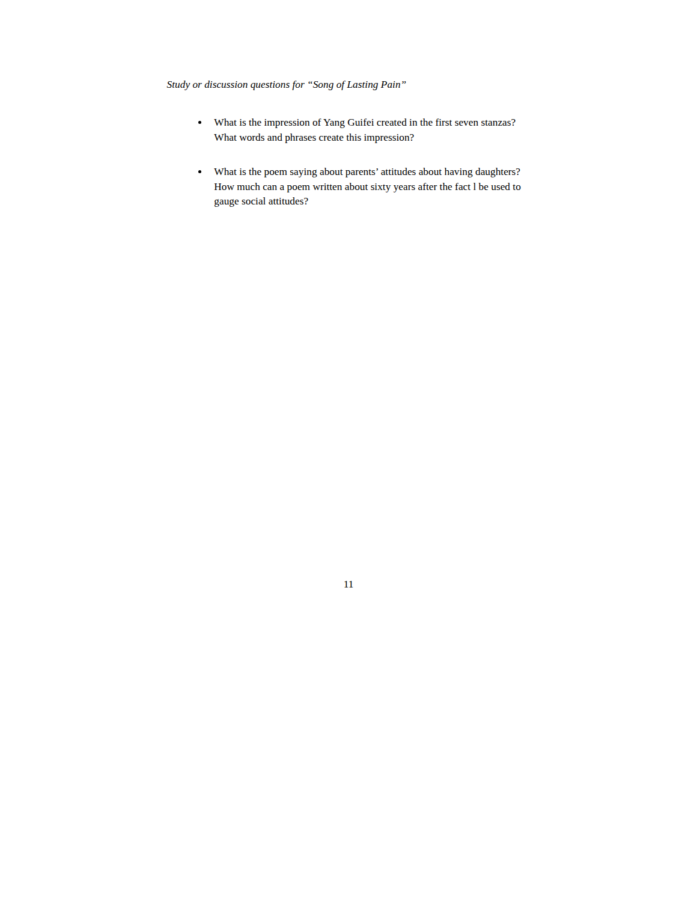Study or discussion questions for “Song of Lasting Pain”
What is the impression of Yang Guifei created in the first seven stanzas? What words and phrases create this impression?
What is the poem saying about parents’ attitudes about having daughters? How much can a poem written about sixty years after the fact l be used to gauge social attitudes?
11